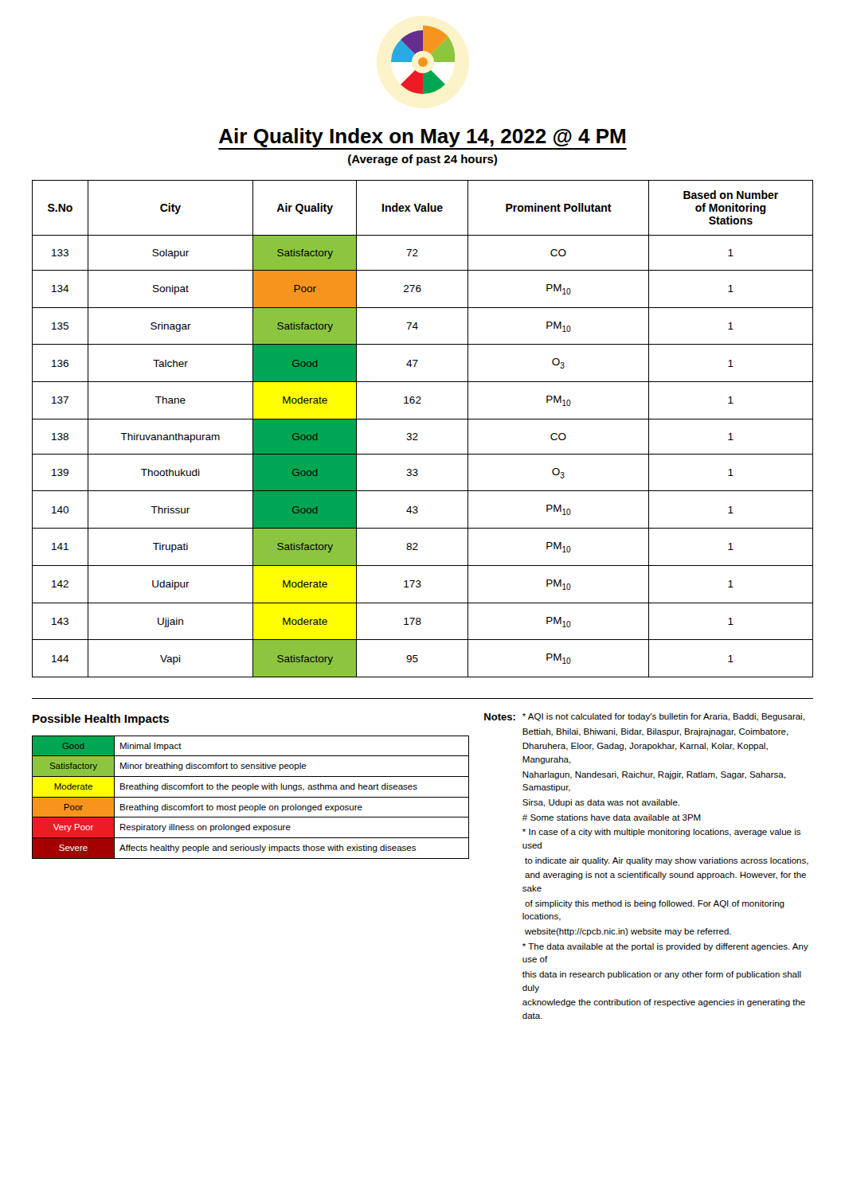Air Quality Index on May 14, 2022 @ 4 PM
(Average of past 24 hours)
| S.No | City | Air Quality | Index Value | Prominent Pollutant | Based on Number of Monitoring Stations |
| --- | --- | --- | --- | --- | --- |
| 133 | Solapur | Satisfactory | 72 | CO | 1 |
| 134 | Sonipat | Poor | 276 | PM 10 | 1 |
| 135 | Srinagar | Satisfactory | 74 | PM 10 | 1 |
| 136 | Talcher | Good | 47 | O 3 | 1 |
| 137 | Thane | Moderate | 162 | PM 10 | 1 |
| 138 | Thiruvananthapuram | Good | 32 | CO | 1 |
| 139 | Thoothukudi | Good | 33 | O 3 | 1 |
| 140 | Thrissur | Good | 43 | PM 10 | 1 |
| 141 | Tirupati | Satisfactory | 82 | PM 10 | 1 |
| 142 | Udaipur | Moderate | 173 | PM 10 | 1 |
| 143 | Ujjain | Moderate | 178 | PM 10 | 1 |
| 144 | Vapi | Satisfactory | 95 | PM 10 | 1 |
Possible Health Impacts
| Good | Minimal Impact |
| Satisfactory | Minor breathing discomfort to sensitive people |
| Moderate | Breathing discomfort to the people with lungs, asthma and heart diseases |
| Poor | Breathing discomfort to most people on prolonged exposure |
| Very Poor | Respiratory illness on prolonged exposure |
| Severe | Affects healthy people and seriously impacts those with existing diseases |
Notes:
* AQI is not calculated for today's bulletin for Araria, Baddi, Begusarai,
Bettiah, Bhilai, Bhiwani, Bidar, Bilaspur, Brajrajnagar, Coimbatore,
Dharuhera, Eloor, Gadag, Jorapokhar, Karnal, Kolar, Koppal, Manguraha,
Naharlagun, Nandesari, Raichur, Rajgir, Ratlam, Sagar, Saharsa, Samastipur,
Sirsa, Udupi as data was not available.
# Some stations have data available at 3PM
* In case of a city with multiple monitoring locations, average value is used
to indicate air quality. Air quality may show variations across locations,
and averaging is not a scientifically sound approach. However, for the sake
of simplicity this method is being followed. For AQI of monitoring locations,
website(http://cpcb.nic.in) website may be referred.
* The data available at the portal is provided by different agencies. Any use of
this data in research publication or any other form of publication shall duly
acknowledge the contribution of respective agencies in generating the data.